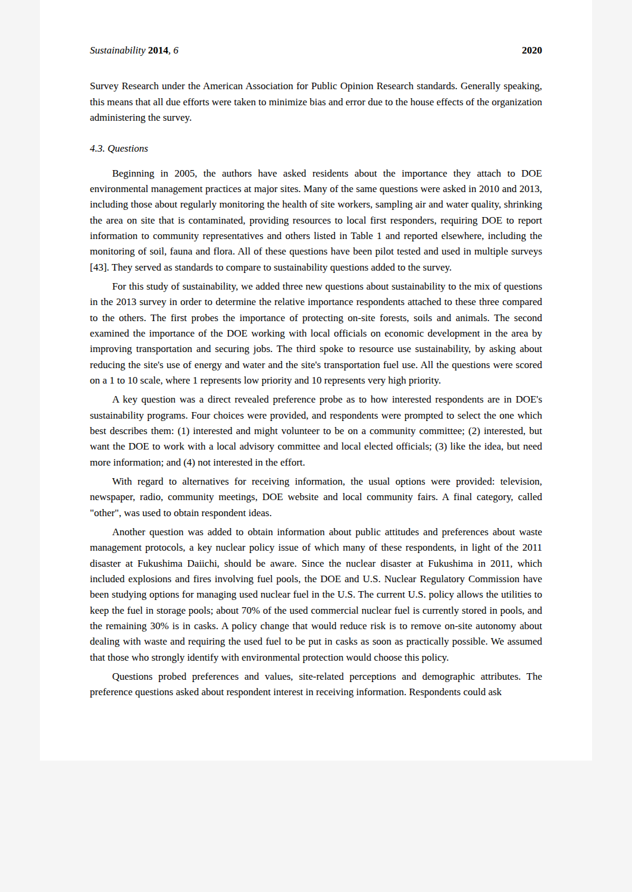Sustainability 2014, 6
2020
Survey Research under the American Association for Public Opinion Research standards. Generally speaking, this means that all due efforts were taken to minimize bias and error due to the house effects of the organization administering the survey.
4.3. Questions
Beginning in 2005, the authors have asked residents about the importance they attach to DOE environmental management practices at major sites. Many of the same questions were asked in 2010 and 2013, including those about regularly monitoring the health of site workers, sampling air and water quality, shrinking the area on site that is contaminated, providing resources to local first responders, requiring DOE to report information to community representatives and others listed in Table 1 and reported elsewhere, including the monitoring of soil, fauna and flora. All of these questions have been pilot tested and used in multiple surveys [43]. They served as standards to compare to sustainability questions added to the survey.
For this study of sustainability, we added three new questions about sustainability to the mix of questions in the 2013 survey in order to determine the relative importance respondents attached to these three compared to the others. The first probes the importance of protecting on-site forests, soils and animals. The second examined the importance of the DOE working with local officials on economic development in the area by improving transportation and securing jobs. The third spoke to resource use sustainability, by asking about reducing the site's use of energy and water and the site's transportation fuel use. All the questions were scored on a 1 to 10 scale, where 1 represents low priority and 10 represents very high priority.
A key question was a direct revealed preference probe as to how interested respondents are in DOE's sustainability programs. Four choices were provided, and respondents were prompted to select the one which best describes them: (1) interested and might volunteer to be on a community committee; (2) interested, but want the DOE to work with a local advisory committee and local elected officials; (3) like the idea, but need more information; and (4) not interested in the effort.
With regard to alternatives for receiving information, the usual options were provided: television, newspaper, radio, community meetings, DOE website and local community fairs. A final category, called "other", was used to obtain respondent ideas.
Another question was added to obtain information about public attitudes and preferences about waste management protocols, a key nuclear policy issue of which many of these respondents, in light of the 2011 disaster at Fukushima Daiichi, should be aware. Since the nuclear disaster at Fukushima in 2011, which included explosions and fires involving fuel pools, the DOE and U.S. Nuclear Regulatory Commission have been studying options for managing used nuclear fuel in the U.S. The current U.S. policy allows the utilities to keep the fuel in storage pools; about 70% of the used commercial nuclear fuel is currently stored in pools, and the remaining 30% is in casks. A policy change that would reduce risk is to remove on-site autonomy about dealing with waste and requiring the used fuel to be put in casks as soon as practically possible. We assumed that those who strongly identify with environmental protection would choose this policy.
Questions probed preferences and values, site-related perceptions and demographic attributes. The preference questions asked about respondent interest in receiving information. Respondents could ask